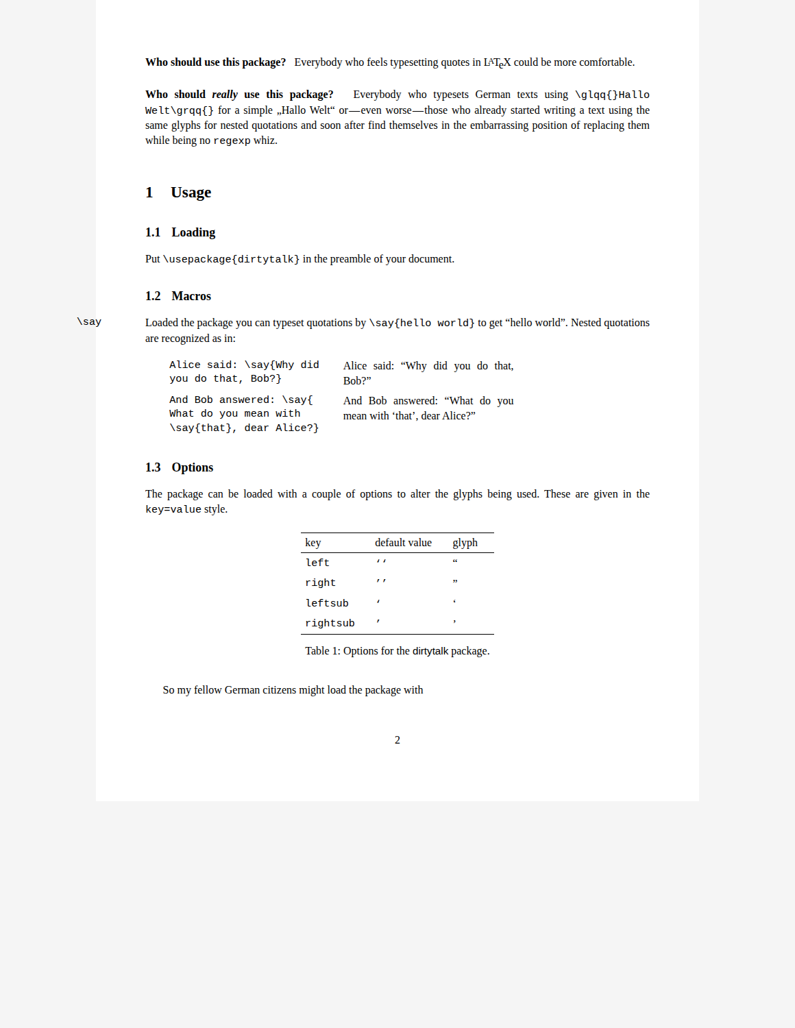Who should use this package? Everybody who feels typesetting quotes in La Te X could be more comfortable.
Who should really use this package? Everybody who typesets German texts using \glqq{}Hallo Welt\grqq{} for a simple „Hallo Welt“ or — even worse — those who already started writing a text using the same glyphs for nested quotations and soon after find themselves in the embarrassing position of replacing them while being no regexp whiz.
1 Usage
1.1 Loading
Put \usepackage{dirtytalk} in the preamble of your document.
1.2 Macros
\say Loaded the package you can typeset quotations by \say{hello world} to get “hello world”. Nested quotations are recognized as in:
| Alice said: \say{Why did you do that, Bob?} | Alice said: “Why did you do that, Bob?” |
| And Bob answered: \say{ What do you mean with \say{that}, dear Alice?} | And Bob answered: “What do you mean with ‘that’, dear Alice?” |
1.3 Options
The package can be loaded with a couple of options to alter the glyphs being used. These are given in the key=value style.
| key | default value | glyph |
| --- | --- | --- |
| left | ‘‘ | “ |
| right | ’’ | ” |
| leftsub | ‘ | ‘ |
| rightsub | ’ | ’ |
Table 1: Options for the dirtytalk package.
So my fellow German citizens might load the package with
2